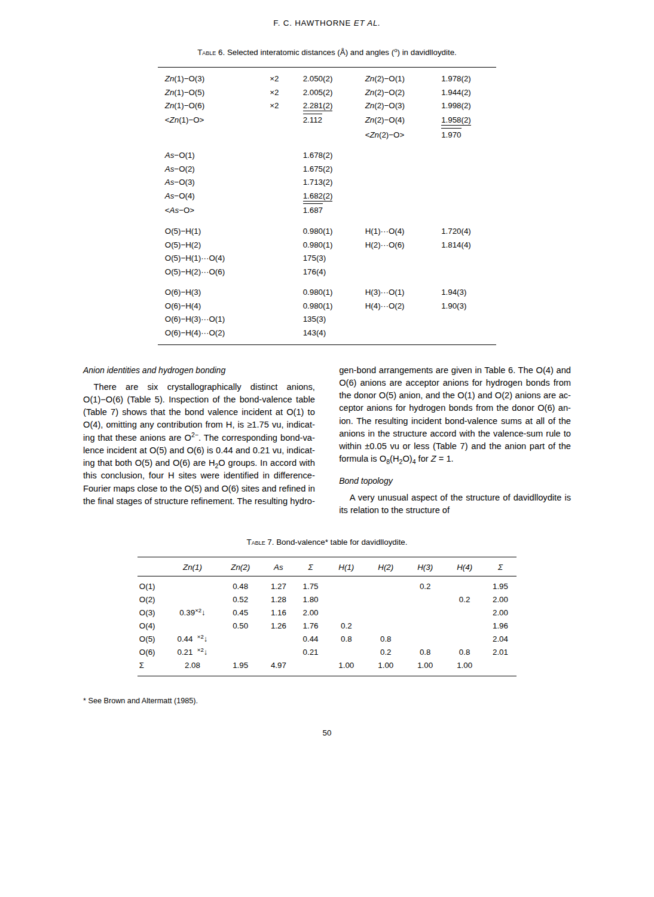F. C. HAWTHORNE ET AL.
Table 6. Selected interatomic distances (Å) and angles (o) in davidlloydite.
| Zn (1)−O(3) | ×2 | 2.050(2) | Zn (2)−O(1) | 1.978(2) |
| Zn (1)−O(5) | ×2 | 2.005(2) | Zn (2)−O(2) | 1.944(2) |
| Zn (1)−O(6) | ×2 | 2.281(2) | Zn (2)−O(3) | 1.998(2) |
| < Zn (1)−O> | | 2.112 | Zn (2)−O(4) | 1.958(2) |
| | | | < Zn (2)−O> | 1.970 |
| As −O(1) | | 1.678(2) | | |
| As −O(2) | | 1.675(2) | | |
| As −O(3) | | 1.713(2) | | |
| As −O(4) | | 1.682(2) | | |
| < As −O> | | 1.687 | | |
| O(5)−H(1) | | 0.980(1) | H(1)···O(4) | 1.720(4) |
| O(5)−H(2) | | 0.980(1) | H(2)···O(6) | 1.814(4) |
| O(5)−H(1)···O(4) | | 175(3) | | |
| O(5)−H(2)···O(6) | | 176(4) | | |
| O(6)−H(3) | | 0.980(1) | H(3)···O(1) | 1.94(3) |
| O(6)−H(4) | | 0.980(1) | H(4)···O(2) | 1.90(3) |
| O(6)−H(3)···O(1) | | 135(3) | | |
| O(6)−H(4)···O(2) | | 143(4) | | |
Anion identities and hydrogen bonding
There are six crystallographically distinct anions, O(1)−O(6) (Table 5). Inspection of the bond-valence table (Table 7) shows that the bond valence incident at O(1) to O(4), omitting any contribution from H, is ≥1.75 vu, indicating that these anions are O2−. The corresponding bond-valence incident at O(5) and O(6) is 0.44 and 0.21 vu, indicating that both O(5) and O(6) are H2O groups. In accord with this conclusion, four H sites were identified in difference-Fourier maps close to the O(5) and O(6) sites and refined in the final stages of structure refinement. The resulting hydrogen-bond arrangements are given in Table 6. The O(4) and O(6) anions are acceptor anions for hydrogen bonds from the donor O(5) anion, and the O(1) and O(2) anions are acceptor anions for hydrogen bonds from the donor O(6) anion. The resulting incident bond-valence sums at all of the anions in the structure accord with the valence-sum rule to within ±0.05 vu or less (Table 7) and the anion part of the formula is O8(H2O)4 for Z = 1.
Bond topology
A very unusual aspect of the structure of davidlloydite is its relation to the structure of
Table 7. Bond-valence* table for davidlloydite.
| | Zn (1) | Zn (2) | As | Σ | H(1) | H(2) | H(3) | H(4) | Σ |
| --- | --- | --- | --- | --- | --- | --- | --- | --- | --- |
| O(1) | | 0.48 | 1.27 | 1.75 | | | 0.2 | | 1.95 |
| O(2) | | 0.52 | 1.28 | 1.80 | | | | 0.2 | 2.00 |
| O(3) | 0.39 ×2 ↓ | 0.45 | 1.16 | 2.00 | | | | | 2.00 |
| O(4) | | 0.50 | 1.26 | 1.76 | 0.2 | | | | 1.96 |
| O(5) | 0.44 ×2 ↓ | | | 0.44 | 0.8 | 0.8 | | | 2.04 |
| O(6) | 0.21 ×2 ↓ | | | 0.21 | | 0.2 | 0.8 | 0.8 | 2.01 |
| Σ | 2.08 | 1.95 | 4.97 | | 1.00 | 1.00 | 1.00 | 1.00 | |
* See Brown and Altermatt (1985).
50